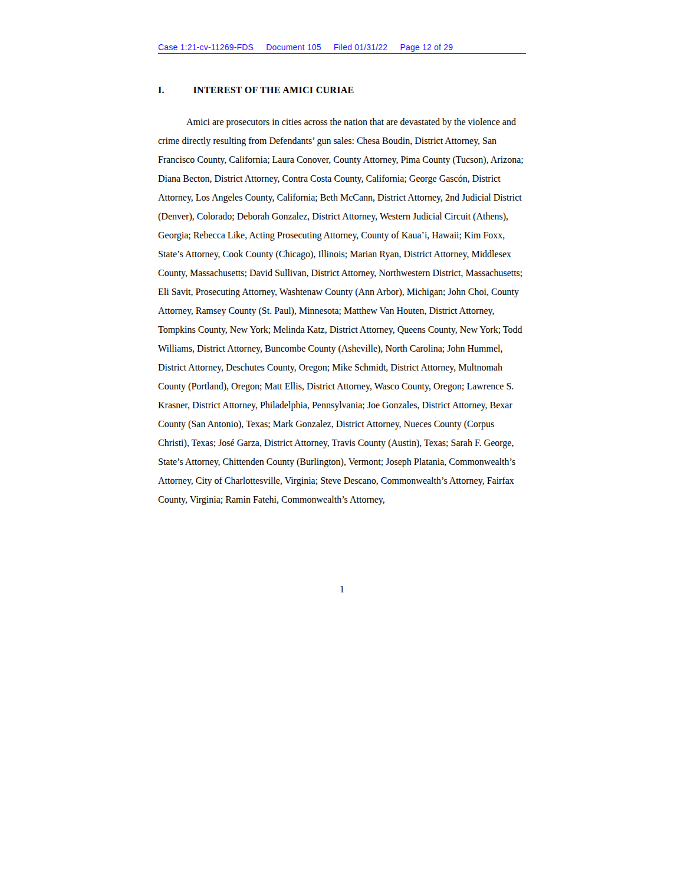Case 1:21-cv-11269-FDS Document 105 Filed 01/31/22 Page 12 of 29
I. Interest of the Amici Curiae
Amici are prosecutors in cities across the nation that are devastated by the violence and crime directly resulting from Defendants’ gun sales: Chesa Boudin, District Attorney, San Francisco County, California; Laura Conover, County Attorney, Pima County (Tucson), Arizona; Diana Becton, District Attorney, Contra Costa County, California; George Gascón, District Attorney, Los Angeles County, California; Beth McCann, District Attorney, 2nd Judicial District (Denver), Colorado; Deborah Gonzalez, District Attorney, Western Judicial Circuit (Athens), Georgia; Rebecca Like, Acting Prosecuting Attorney, County of Kaua’i, Hawaii; Kim Foxx, State’s Attorney, Cook County (Chicago), Illinois; Marian Ryan, District Attorney, Middlesex County, Massachusetts; David Sullivan, District Attorney, Northwestern District, Massachusetts; Eli Savit, Prosecuting Attorney, Washtenaw County (Ann Arbor), Michigan; John Choi, County Attorney, Ramsey County (St. Paul), Minnesota; Matthew Van Houten, District Attorney, Tompkins County, New York; Melinda Katz, District Attorney, Queens County, New York; Todd Williams, District Attorney, Buncombe County (Asheville), North Carolina; John Hummel, District Attorney, Deschutes County, Oregon; Mike Schmidt, District Attorney, Multnomah County (Portland), Oregon; Matt Ellis, District Attorney, Wasco County, Oregon; Lawrence S. Krasner, District Attorney, Philadelphia, Pennsylvania; Joe Gonzales, District Attorney, Bexar County (San Antonio), Texas; Mark Gonzalez, District Attorney, Nueces County (Corpus Christi), Texas; José Garza, District Attorney, Travis County (Austin), Texas; Sarah F. George, State’s Attorney, Chittenden County (Burlington), Vermont; Joseph Platania, Commonwealth’s Attorney, City of Charlottesville, Virginia; Steve Descano, Commonwealth’s Attorney, Fairfax County, Virginia; Ramin Fatehi, Commonwealth’s Attorney,
1